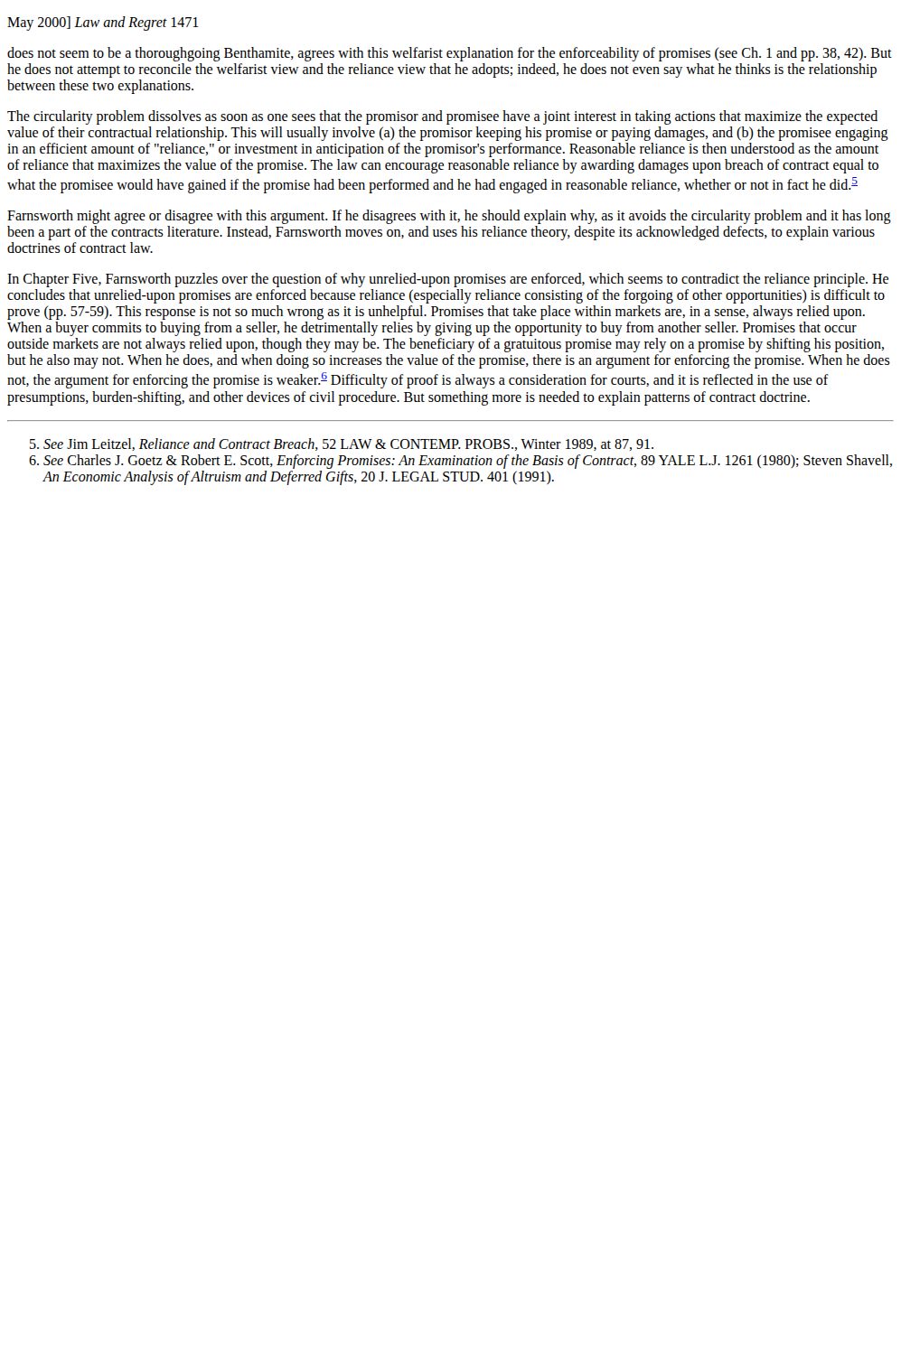May 2000] Law and Regret 1471
does not seem to be a thoroughgoing Benthamite, agrees with this welfarist explanation for the enforceability of promises (see Ch. 1 and pp. 38, 42). But he does not attempt to reconcile the welfarist view and the reliance view that he adopts; indeed, he does not even say what he thinks is the relationship between these two explanations.
The circularity problem dissolves as soon as one sees that the promisor and promisee have a joint interest in taking actions that maximize the expected value of their contractual relationship. This will usually involve (a) the promisor keeping his promise or paying damages, and (b) the promisee engaging in an efficient amount of "reliance," or investment in anticipation of the promisor's performance. Reasonable reliance is then understood as the amount of reliance that maximizes the value of the promise. The law can encourage reasonable reliance by awarding damages upon breach of contract equal to what the promisee would have gained if the promise had been performed and he had engaged in reasonable reliance, whether or not in fact he did.5
Farnsworth might agree or disagree with this argument. If he disagrees with it, he should explain why, as it avoids the circularity problem and it has long been a part of the contracts literature. Instead, Farnsworth moves on, and uses his reliance theory, despite its acknowledged defects, to explain various doctrines of contract law.
In Chapter Five, Farnsworth puzzles over the question of why unrelied-upon promises are enforced, which seems to contradict the reliance principle. He concludes that unrelied-upon promises are enforced because reliance (especially reliance consisting of the forgoing of other opportunities) is difficult to prove (pp. 57-59). This response is not so much wrong as it is unhelpful. Promises that take place within markets are, in a sense, always relied upon. When a buyer commits to buying from a seller, he detrimentally relies by giving up the opportunity to buy from another seller. Promises that occur outside markets are not always relied upon, though they may be. The beneficiary of a gratuitous promise may rely on a promise by shifting his position, but he also may not. When he does, and when doing so increases the value of the promise, there is an argument for enforcing the promise. When he does not, the argument for enforcing the promise is weaker.6 Difficulty of proof is always a consideration for courts, and it is reflected in the use of presumptions, burden-shifting, and other devices of civil procedure. But something more is needed to explain patterns of contract doctrine.
See Jim Leitzel, Reliance and Contract Breach, 52 LAW & CONTEMP. PROBS., Winter 1989, at 87, 91.
See Charles J. Goetz & Robert E. Scott, Enforcing Promises: An Examination of the Basis of Contract, 89 YALE L.J. 1261 (1980); Steven Shavell, An Economic Analysis of Altruism and Deferred Gifts, 20 J. LEGAL STUD. 401 (1991).